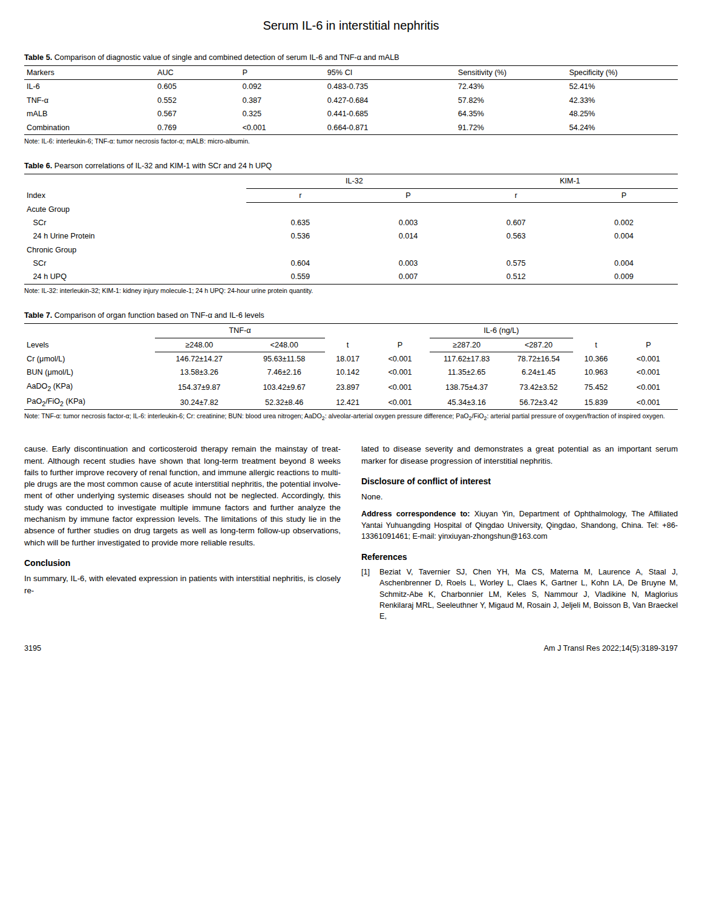Serum IL-6 in interstitial nephritis
Table 5. Comparison of diagnostic value of single and combined detection of serum IL-6 and TNF-α and mALB
| Markers | AUC | P | 95% CI | Sensitivity (%) | Specificity (%) |
| --- | --- | --- | --- | --- | --- |
| IL-6 | 0.605 | 0.092 | 0.483-0.735 | 72.43% | 52.41% |
| TNF-α | 0.552 | 0.387 | 0.427-0.684 | 57.82% | 42.33% |
| mALB | 0.567 | 0.325 | 0.441-0.685 | 64.35% | 48.25% |
| Combination | 0.769 | <0.001 | 0.664-0.871 | 91.72% | 54.24% |
Note: IL-6: interleukin-6; TNF-α: tumor necrosis factor-α; mALB: micro-albumin.
Table 6. Pearson correlations of IL-32 and KIM-1 with SCr and 24 h UPQ
| Index | IL-32 | KIM-1 |
| --- | --- | --- |
| r | P | r | P |
| Acute Group | | | | |
| SCr | 0.635 | 0.003 | 0.607 | 0.002 |
| 24 h Urine Protein | 0.536 | 0.014 | 0.563 | 0.004 |
| Chronic Group | | | | |
| SCr | 0.604 | 0.003 | 0.575 | 0.004 |
| 24 h UPQ | 0.559 | 0.007 | 0.512 | 0.009 |
Note: IL-32: interleukin-32; KIM-1: kidney injury molecule-1; 24 h UPQ: 24-hour urine protein quantity.
Table 7. Comparison of organ function based on TNF-α and IL-6 levels
| Levels | TNF-α | t | P | IL-6 (ng/L) | t | P |
| --- | --- | --- | --- | --- | --- | --- |
| ≥248.00 | <248.00 | ≥287.20 | <287.20 |
| Cr (μmol/L) | 146.72±14.27 | 95.63±11.58 | 18.017 | <0.001 | 117.62±17.83 | 78.72±16.54 | 10.366 | <0.001 |
| BUN (μmol/L) | 13.58±3.26 | 7.46±2.16 | 10.142 | <0.001 | 11.35±2.65 | 6.24±1.45 | 10.963 | <0.001 |
| AaDO 2 (KPa) | 154.37±9.87 | 103.42±9.67 | 23.897 | <0.001 | 138.75±4.37 | 73.42±3.52 | 75.452 | <0.001 |
| PaO 2 /FiO 2 (KPa) | 30.24±7.82 | 52.32±8.46 | 12.421 | <0.001 | 45.34±3.16 | 56.72±3.42 | 15.839 | <0.001 |
Note: TNF-α: tumor necrosis factor-α; IL-6: interleukin-6; Cr: creatinine; BUN: blood urea nitrogen; AaDO2: alveolar-arterial oxygen pressure difference; PaO2/FiO2: arterial partial pressure of oxygen/fraction of inspired oxygen.
cause. Early discontinuation and corticosteroid therapy remain the mainstay of treatment. Although recent studies have shown that long-term treatment beyond 8 weeks fails to further improve recovery of renal function, and immune allergic reactions to multiple drugs are the most common cause of acute interstitial nephritis, the potential involvement of other underlying systemic diseases should not be neglected. Accordingly, this study was conducted to investigate multiple immune factors and further analyze the mechanism by immune factor expression levels. The limitations of this study lie in the absence of further studies on drug targets as well as long-term follow-up observations, which will be further investigated to provide more reliable results.
Conclusion
In summary, IL-6, with elevated expression in patients with interstitial nephritis, is closely re-
lated to disease severity and demonstrates a great potential as an important serum marker for disease progression of interstitial nephritis.
Disclosure of conflict of interest
None.
Address correspondence to: Xiuyan Yin, Department of Ophthalmology, The Affiliated Yantai Yuhuangding Hospital of Qingdao University, Qingdao, Shandong, China. Tel: +86-13361091461; E-mail: yinxiuyan-zhongshun@163.com
References
[1]
Beziat V, Tavernier SJ, Chen YH, Ma CS, Materna M, Laurence A, Staal J, Aschenbrenner D, Roels L, Worley L, Claes K, Gartner L, Kohn LA, De Bruyne M, Schmitz-Abe K, Charbonnier LM, Keles S, Nammour J, Vladikine N, Maglorius Renkilaraj MRL, Seeleuthner Y, Migaud M, Rosain J, Jeljeli M, Boisson B, Van Braeckel E,
3195
Am J Transl Res 2022;14(5):3189-3197